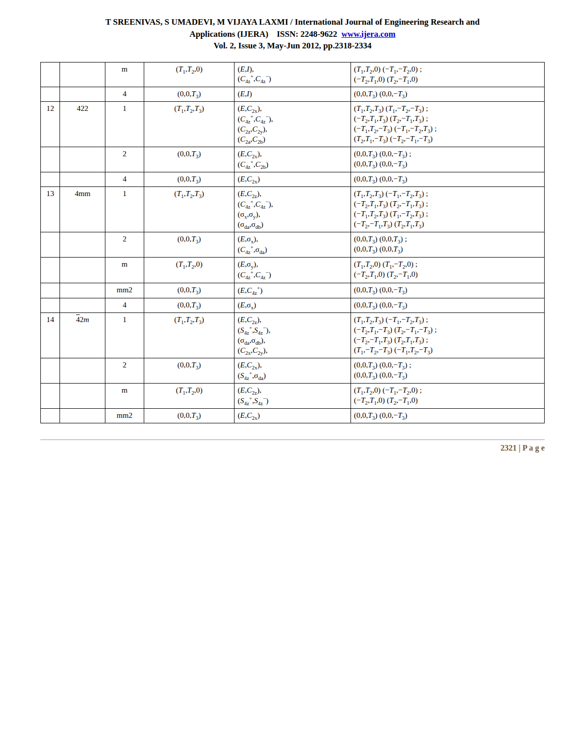T SREENIVAS, S UMADEVI, M VIJAYA LAXMI / International Journal of Engineering Research and
Applications (IJERA) ISSN: 2248-9622 www.ijera.com
Vol. 2, Issue 3, May-Jun 2012, pp.2318-2334
| | | m | ( T 1 , T 2 ,0) | ( E , I ), ( C 4z + , C 4z − ) | ( T 1 , T 2 ,0) (− T 1 ,− T 2 ,0) ; (− T 2 , T 1 ,0) ( T 2 ,− T 1 ,0) |
| | | 4 | (0,0, T 3 ) | ( E , I ) | (0,0, T 3 ) (0,0,− T 3 ) |
| 12 | 422 | 1 | ( T 1 , T 2 , T 3 ) | ( E , C 2x ), ( C 4z + , C 4z − ), ( C 2z , C 2y ), ( C 2a , C 2b ) | ( T 1 , T 2 , T 3 ) ( T 1 ,− T 2 ,− T 3 ) ; (− T 2 , T 1 , T 3 ) ( T 2 ,− T 1 , T 3 ) ; (− T 1 , T 2 ,− T 3 ) (− T 1 ,− T 2 , T 3 ) ; ( T 2 , T 1 ,− T 3 ) (− T 2 ,− T 1 ,− T 3 ) |
| | | 2 | (0,0, T 3 ) | ( E , C 2x ), ( C 4z + , C 2b ) | (0,0, T 3 ) (0,0,− T 3 ) ; (0,0, T 3 ) (0,0,− T 3 ) |
| | | 4 | (0,0, T 3 ) | ( E , C 2x ) | (0,0, T 3 ) (0,0,− T 3 ) |
| 13 | 4mm | 1 | ( T 1 , T 2 , T 3 ) | ( E , C 2z ), ( C 4z + , C 4z − ), (σ x ,σ y ), (σ da ,σ db ) | ( T 1 , T 2 , T 3 ) (− T 1 ,− T 2 , T 3 ) ; (− T 2 , T 1 , T 3 ) ( T 2 ,− T 1 , T 3 ) ; (− T 1 , T 2 , T 3 ) ( T 1 ,− T 2 , T 3 ) ; (− T 2 ,− T 1 , T 3 ) ( T 2 , T 1 , T 3 ) |
| | | 2 | (0,0, T 3 ) | ( E ,σ x ), ( C 4z + ,σ da ) | (0,0, T 3 ) (0,0, T 3 ) ; (0,0, T 3 ) (0,0, T 3 ) |
| | | m | ( T 1 , T 2 ,0) | ( E ,σ y ), ( C 4z + , C 4z − ) | ( T 1 , T 2 ,0) ( T 1 ,− T 2 ,0) ; (− T 2 , T 1 ,0) ( T 2 ,− T 1 ,0) |
| | | mm2 | (0,0, T 3 ) | ( E , C 4z + ) | (0,0, T 3 ) (0,0,− T 3 ) |
| | | 4 | (0,0, T 3 ) | ( E ,σ x ) | (0,0, T 3 ) (0,0,− T 3 ) |
| 14 | 4 2 m | 1 | ( T 1 , T 2 , T 3 ) | ( E , C 2z ), ( S 4z + , S 4z − ), (σ da ,σ db ), ( C 2x , C 2y ), | ( T 1 , T 2 , T 3 ) (− T 1 ,− T 2 , T 3 ) ; (− T 2 , T 1 ,− T 3 ) ( T 2 ,− T 1 ,− T 3 ) ; (− T 2 ,− T 1 , T 3 ) ( T 2 , T 1 , T 3 ) ; ( T 1 ,− T 2 ,− T 3 ) (− T 1 , T 2 ,− T 3 ) |
| | | 2 | (0,0, T 3 ) | ( E , C 2x ), ( S 4z + ,σ da ) | (0,0, T 3 ) (0,0,− T 3 ) ; (0,0, T 3 ) (0,0,− T 3 ) |
| | | m | ( T 1 , T 2 ,0) | ( E , C 2z ), ( S 4z + , S 4z − ) | ( T 1 , T 2 ,0) (− T 1 ,− T 2 ,0) ; (− T 2 , T 1 ,0) ( T 2 ,− T 1 ,0) |
| | | mm2 | (0,0, T 3 ) | ( E , C 2x ) | (0,0, T 3 ) (0,0,− T 3 ) |
2321 | P a g e